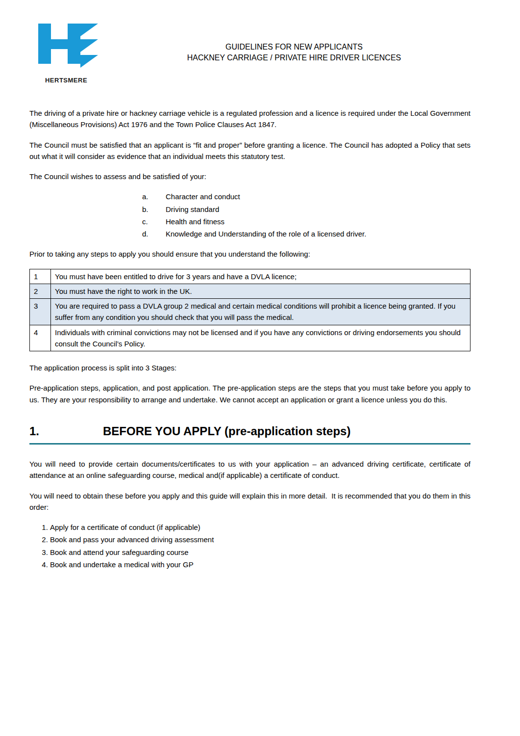HERTSMERE
GUIDELINES FOR NEW APPLICANTS
HACKNEY CARRIAGE / PRIVATE HIRE DRIVER LICENCES
The driving of a private hire or hackney carriage vehicle is a regulated profession and a licence is required under the Local Government (Miscellaneous Provisions) Act 1976 and the Town Police Clauses Act 1847.
The Council must be satisfied that an applicant is “fit and proper” before granting a licence. The Council has adopted a Policy that sets out what it will consider as evidence that an individual meets this statutory test.
The Council wishes to assess and be satisfied of your:
a. Character and conduct
b. Driving standard
c. Health and fitness
d. Knowledge and Understanding of the role of a licensed driver.
Prior to taking any steps to apply you should ensure that you understand the following:
| 1 | You must have been entitled to drive for 3 years and have a DVLA licence; |
| 2 | You must have the right to work in the UK. |
| 3 | You are required to pass a DVLA group 2 medical and certain medical conditions will prohibit a licence being granted. If you suffer from any condition you should check that you will pass the medical. |
| 4 | Individuals with criminal convictions may not be licensed and if you have any convictions or driving endorsements you should consult the Council’s Policy. |
The application process is split into 3 Stages:
Pre-application steps, application, and post application. The pre-application steps are the steps that you must take before you apply to us. They are your responsibility to arrange and undertake. We cannot accept an application or grant a licence unless you do this.
1. BEFORE YOU APPLY (pre-application steps)
You will need to provide certain documents/certificates to us with your application – an advanced driving certificate, certificate of attendance at an online safeguarding course, medical and(if applicable) a certificate of conduct.
You will need to obtain these before you apply and this guide will explain this in more detail. It is recommended that you do them in this order:
Apply for a certificate of conduct (if applicable)
Book and pass your advanced driving assessment
Book and attend your safeguarding course
Book and undertake a medical with your GP